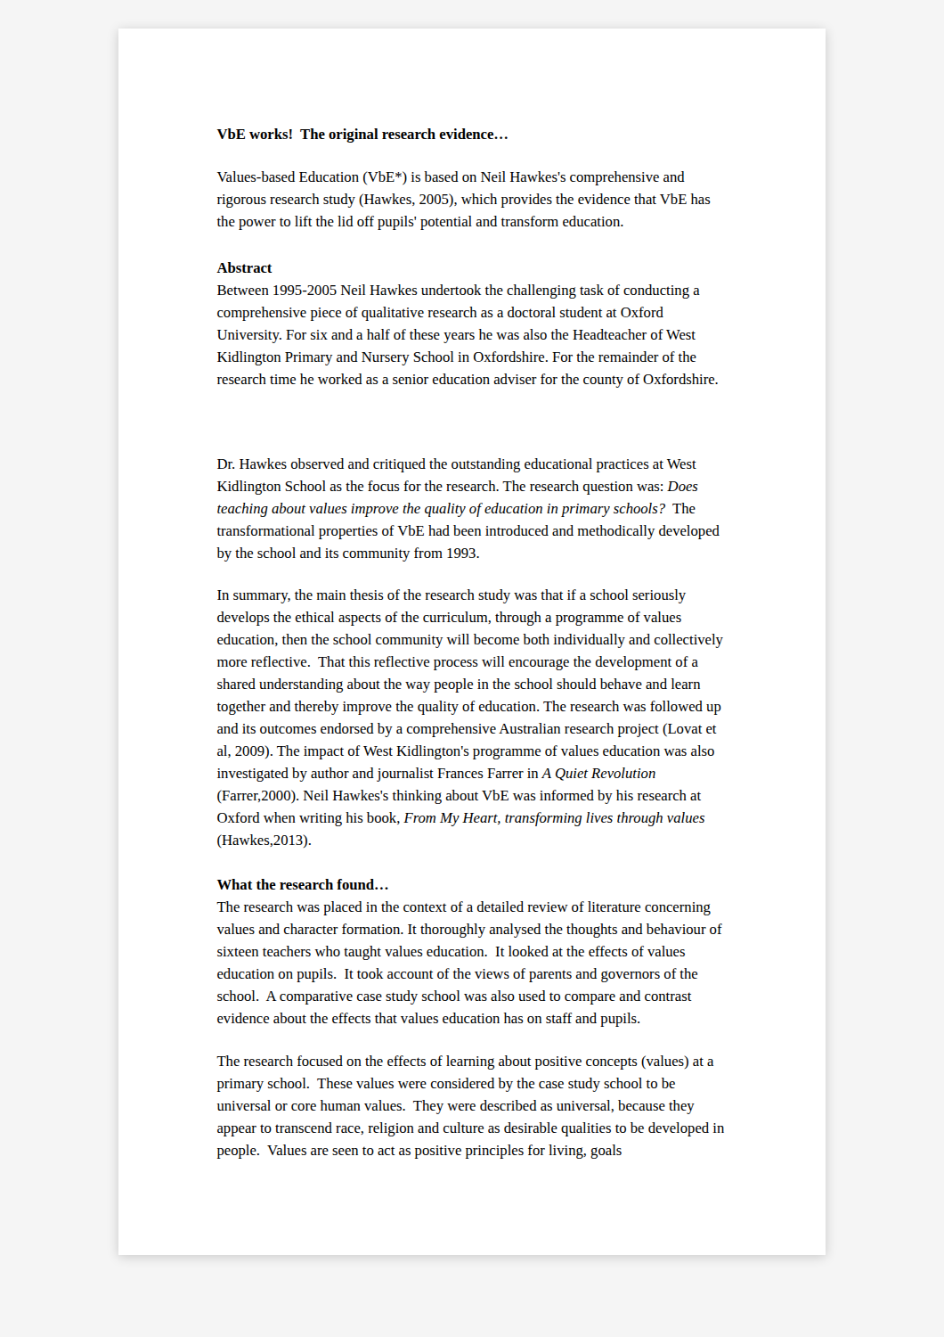VbE works! The original research evidence…
Values-based Education (VbE*) is based on Neil Hawkes's comprehensive and rigorous research study (Hawkes, 2005), which provides the evidence that VbE has the power to lift the lid off pupils' potential and transform education.
Abstract
Between 1995-2005 Neil Hawkes undertook the challenging task of conducting a comprehensive piece of qualitative research as a doctoral student at Oxford University. For six and a half of these years he was also the Headteacher of West Kidlington Primary and Nursery School in Oxfordshire. For the remainder of the research time he worked as a senior education adviser for the county of Oxfordshire.
Dr. Hawkes observed and critiqued the outstanding educational practices at West Kidlington School as the focus for the research. The research question was: Does teaching about values improve the quality of education in primary schools? The transformational properties of VbE had been introduced and methodically developed by the school and its community from 1993.
In summary, the main thesis of the research study was that if a school seriously develops the ethical aspects of the curriculum, through a programme of values education, then the school community will become both individually and collectively more reflective. That this reflective process will encourage the development of a shared understanding about the way people in the school should behave and learn together and thereby improve the quality of education. The research was followed up and its outcomes endorsed by a comprehensive Australian research project (Lovat et al, 2009). The impact of West Kidlington's programme of values education was also investigated by author and journalist Frances Farrer in A Quiet Revolution (Farrer,2000). Neil Hawkes's thinking about VbE was informed by his research at Oxford when writing his book, From My Heart, transforming lives through values (Hawkes,2013).
What the research found…
The research was placed in the context of a detailed review of literature concerning values and character formation. It thoroughly analysed the thoughts and behaviour of sixteen teachers who taught values education. It looked at the effects of values education on pupils. It took account of the views of parents and governors of the school. A comparative case study school was also used to compare and contrast evidence about the effects that values education has on staff and pupils.
The research focused on the effects of learning about positive concepts (values) at a primary school. These values were considered by the case study school to be universal or core human values. They were described as universal, because they appear to transcend race, religion and culture as desirable qualities to be developed in people. Values are seen to act as positive principles for living, goals